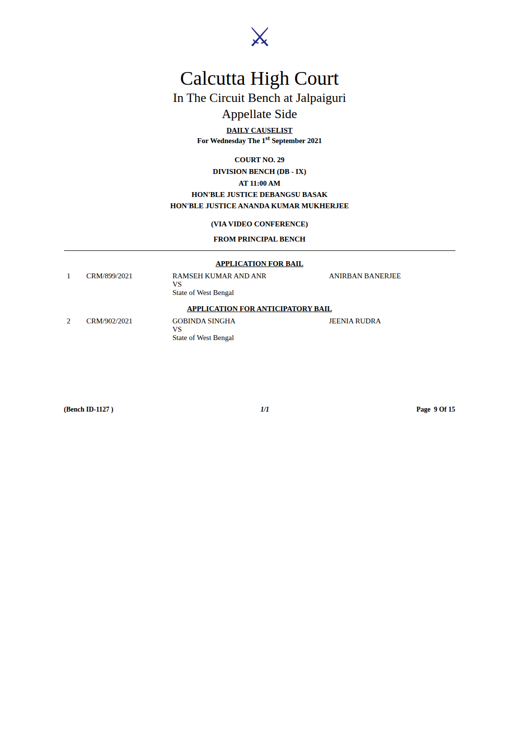Calcutta High Court
In The Circuit Bench at Jalpaiguri
Appellate Side
DAILY CAUSELIST
For Wednesday The 1st September 2021
COURT NO. 29
DIVISION BENCH (DB - IX)
AT 11:00 AM
HON'BLE JUSTICE DEBANGSU BASAK
HON'BLE JUSTICE ANANDA KUMAR MUKHERJEE
(VIA VIDEO CONFERENCE)
FROM PRINCIPAL BENCH
APPLICATION FOR BAIL
| 1 | CRM/899/2021 | RAMSEH KUMAR AND ANR VS State of West Bengal | ANIRBAN BANERJEE |
APPLICATION FOR ANTICIPATORY BAIL
| 2 | CRM/902/2021 | GOBINDA SINGHA VS State of West Bengal | JEENIA RUDRA |
(Bench ID-1127 )
1/1
Page 9 Of 15